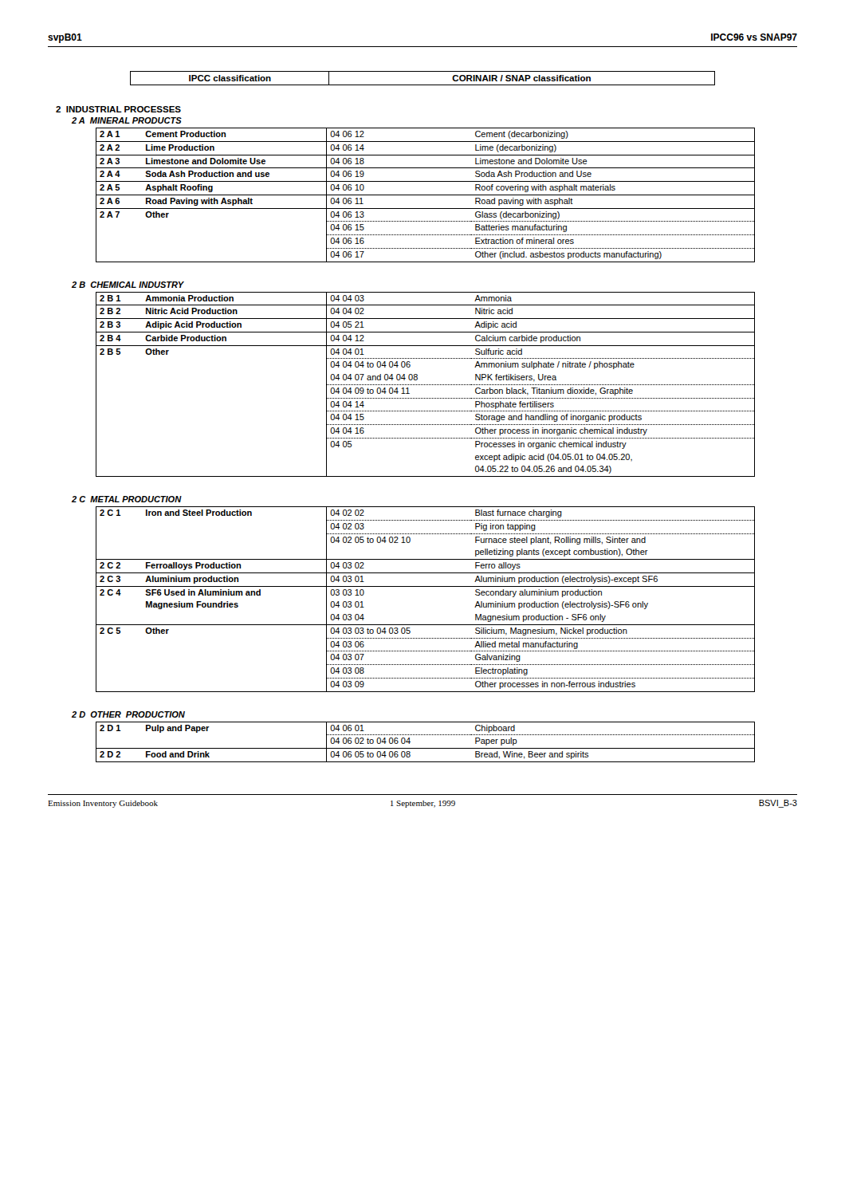svpB01
IPCC96 vs SNAP97
| IPCC classification | CORINAIR / SNAP classification |
2 INDUSTRIAL PROCESSES
2 A MINERAL PRODUCTS
| 2 A 1 | Cement Production | 04 06 12 | Cement (decarbonizing) |
| 2 A 2 | Lime Production | 04 06 14 | Lime (decarbonizing) |
| 2 A 3 | Limestone and Dolomite Use | 04 06 18 | Limestone and Dolomite Use |
| 2 A 4 | Soda Ash Production and use | 04 06 19 | Soda Ash Production and Use |
| 2 A 5 | Asphalt Roofing | 04 06 10 | Roof covering with asphalt materials |
| 2 A 6 | Road Paving with Asphalt | 04 06 11 | Road paving with asphalt |
| 2 A 7 | Other | 04 06 13 | Glass (decarbonizing) |
| | | 04 06 15 | Batteries manufacturing |
| | | 04 06 16 | Extraction of mineral ores |
| | | 04 06 17 | Other (includ. asbestos products manufacturing) |
2 B CHEMICAL INDUSTRY
| 2 B 1 | Ammonia Production | 04 04 03 | Ammonia |
| 2 B 2 | Nitric Acid Production | 04 04 02 | Nitric acid |
| 2 B 3 | Adipic Acid Production | 04 05 21 | Adipic acid |
| 2 B 4 | Carbide Production | 04 04 12 | Calcium carbide production |
| 2 B 5 | Other | 04 04 01 | Sulfuric acid |
| | | 04 04 04 to 04 04 06 | Ammonium sulphate / nitrate / phosphate |
| | | 04 04 07 and 04 04 08 | NPK fertikisers, Urea |
| | | 04 04 09 to 04 04 11 | Carbon black, Titanium dioxide, Graphite |
| | | 04 04 14 | Phosphate fertilisers |
| | | 04 04 15 | Storage and handling of inorganic products |
| | | 04 04 16 | Other process in inorganic chemical industry |
| | | 04 05 | Processes in organic chemical industry |
| | | | except adipic acid (04.05.01 to 04.05.20, |
| | | | 04.05.22 to 04.05.26 and 04.05.34) |
2 C METAL PRODUCTION
| 2 C 1 | Iron and Steel Production | 04 02 02 | Blast furnace charging |
| | | 04 02 03 | Pig iron tapping |
| | | 04 02 05 to 04 02 10 | Furnace steel plant, Rolling mills, Sinter and |
| | | | pelletizing plants (except combustion), Other |
| 2 C 2 | Ferroalloys Production | 04 03 02 | Ferro alloys |
| 2 C 3 | Aluminium production | 04 03 01 | Aluminium production (electrolysis)-except SF6 |
| 2 C 4 | SF6 Used in Aluminium and | 03 03 10 | Secondary aluminium production |
| | Magnesium Foundries | 04 03 01 | Aluminium production (electrolysis)-SF6 only |
| | | 04 03 04 | Magnesium production - SF6 only |
| 2 C 5 | Other | 04 03 03 to 04 03 05 | Silicium, Magnesium, Nickel production |
| | | 04 03 06 | Allied metal manufacturing |
| | | 04 03 07 | Galvanizing |
| | | 04 03 08 | Electroplating |
| | | 04 03 09 | Other processes in non-ferrous industries |
2 D OTHER PRODUCTION
| 2 D 1 | Pulp and Paper | 04 06 01 | Chipboard |
| | | 04 06 02 to 04 06 04 | Paper pulp |
| 2 D 2 | Food and Drink | 04 06 05 to 04 06 08 | Bread, Wine, Beer and spirits |
Emission Inventory Guidebook
1 September, 1999
BSVI_B-3